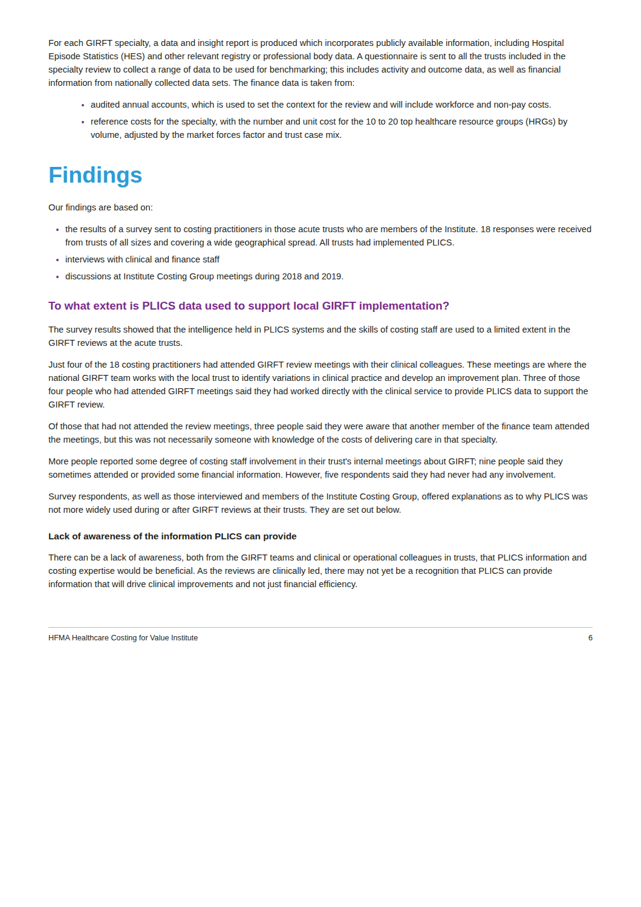For each GIRFT specialty, a data and insight report is produced which incorporates publicly available information, including Hospital Episode Statistics (HES) and other relevant registry or professional body data. A questionnaire is sent to all the trusts included in the specialty review to collect a range of data to be used for benchmarking; this includes activity and outcome data, as well as financial information from nationally collected data sets. The finance data is taken from:
audited annual accounts, which is used to set the context for the review and will include workforce and non-pay costs.
reference costs for the specialty, with the number and unit cost for the 10 to 20 top healthcare resource groups (HRGs) by volume, adjusted by the market forces factor and trust case mix.
Findings
Our findings are based on:
the results of a survey sent to costing practitioners in those acute trusts who are members of the Institute. 18 responses were received from trusts of all sizes and covering a wide geographical spread. All trusts had implemented PLICS.
interviews with clinical and finance staff
discussions at Institute Costing Group meetings during 2018 and 2019.
To what extent is PLICS data used to support local GIRFT implementation?
The survey results showed that the intelligence held in PLICS systems and the skills of costing staff are used to a limited extent in the GIRFT reviews at the acute trusts.
Just four of the 18 costing practitioners had attended GIRFT review meetings with their clinical colleagues. These meetings are where the national GIRFT team works with the local trust to identify variations in clinical practice and develop an improvement plan. Three of those four people who had attended GIRFT meetings said they had worked directly with the clinical service to provide PLICS data to support the GIRFT review.
Of those that had not attended the review meetings, three people said they were aware that another member of the finance team attended the meetings, but this was not necessarily someone with knowledge of the costs of delivering care in that specialty.
More people reported some degree of costing staff involvement in their trust's internal meetings about GIRFT; nine people said they sometimes attended or provided some financial information. However, five respondents said they had never had any involvement.
Survey respondents, as well as those interviewed and members of the Institute Costing Group, offered explanations as to why PLICS was not more widely used during or after GIRFT reviews at their trusts. They are set out below.
Lack of awareness of the information PLICS can provide
There can be a lack of awareness, both from the GIRFT teams and clinical or operational colleagues in trusts, that PLICS information and costing expertise would be beneficial. As the reviews are clinically led, there may not yet be a recognition that PLICS can provide information that will drive clinical improvements and not just financial efficiency.
HFMA Healthcare Costing for Value Institute 6